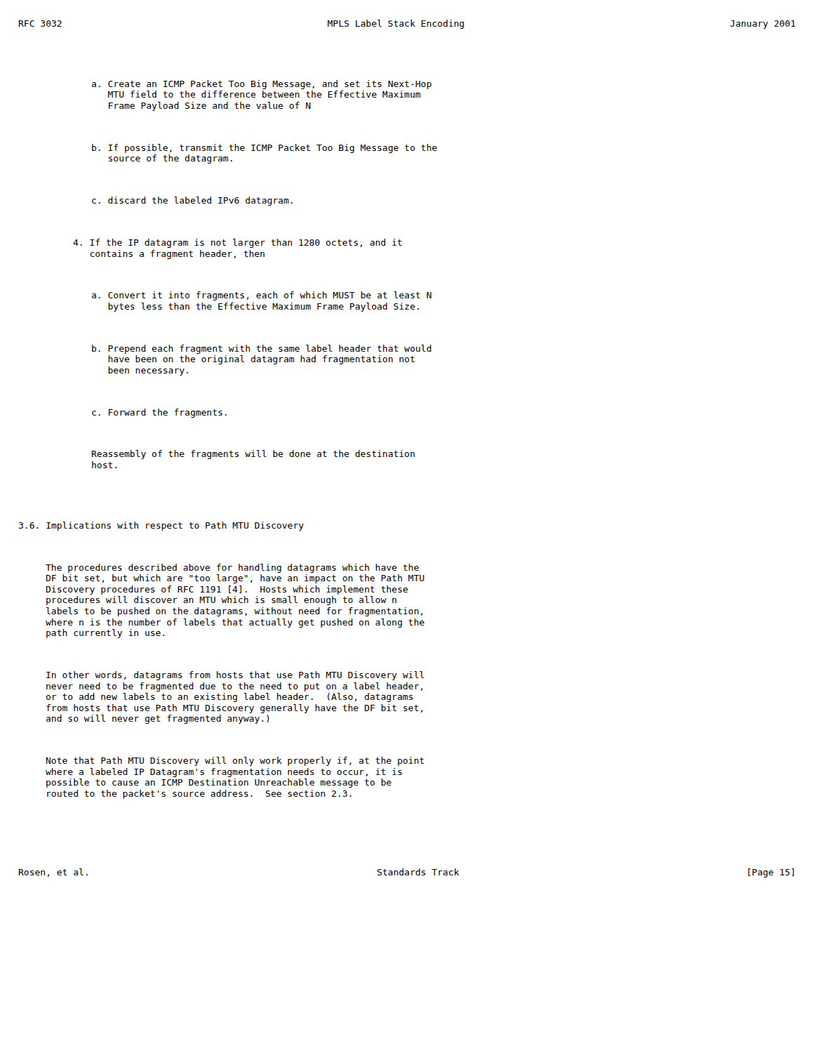RFC 3032 MPLS Label Stack Encoding January 2001
a. Create an ICMP Packet Too Big Message, and set its Next-Hop MTU field to the difference between the Effective Maximum Frame Payload Size and the value of N
b. If possible, transmit the ICMP Packet Too Big Message to the source of the datagram.
c. discard the labeled IPv6 datagram.
4. If the IP datagram is not larger than 1280 octets, and it contains a fragment header, then
a. Convert it into fragments, each of which MUST be at least N bytes less than the Effective Maximum Frame Payload Size.
b. Prepend each fragment with the same label header that would have been on the original datagram had fragmentation not been necessary.
c. Forward the fragments.
Reassembly of the fragments will be done at the destination host.
3.6. Implications with respect to Path MTU Discovery
The procedures described above for handling datagrams which have the DF bit set, but which are "too large", have an impact on the Path MTU Discovery procedures of RFC 1191 [4]. Hosts which implement these procedures will discover an MTU which is small enough to allow n labels to be pushed on the datagrams, without need for fragmentation, where n is the number of labels that actually get pushed on along the path currently in use.
In other words, datagrams from hosts that use Path MTU Discovery will never need to be fragmented due to the need to put on a label header, or to add new labels to an existing label header. (Also, datagrams from hosts that use Path MTU Discovery generally have the DF bit set, and so will never get fragmented anyway.)
Note that Path MTU Discovery will only work properly if, at the point where a labeled IP Datagram's fragmentation needs to occur, it is possible to cause an ICMP Destination Unreachable message to be routed to the packet's source address. See section 2.3.
Rosen, et al. Standards Track[Page 15]